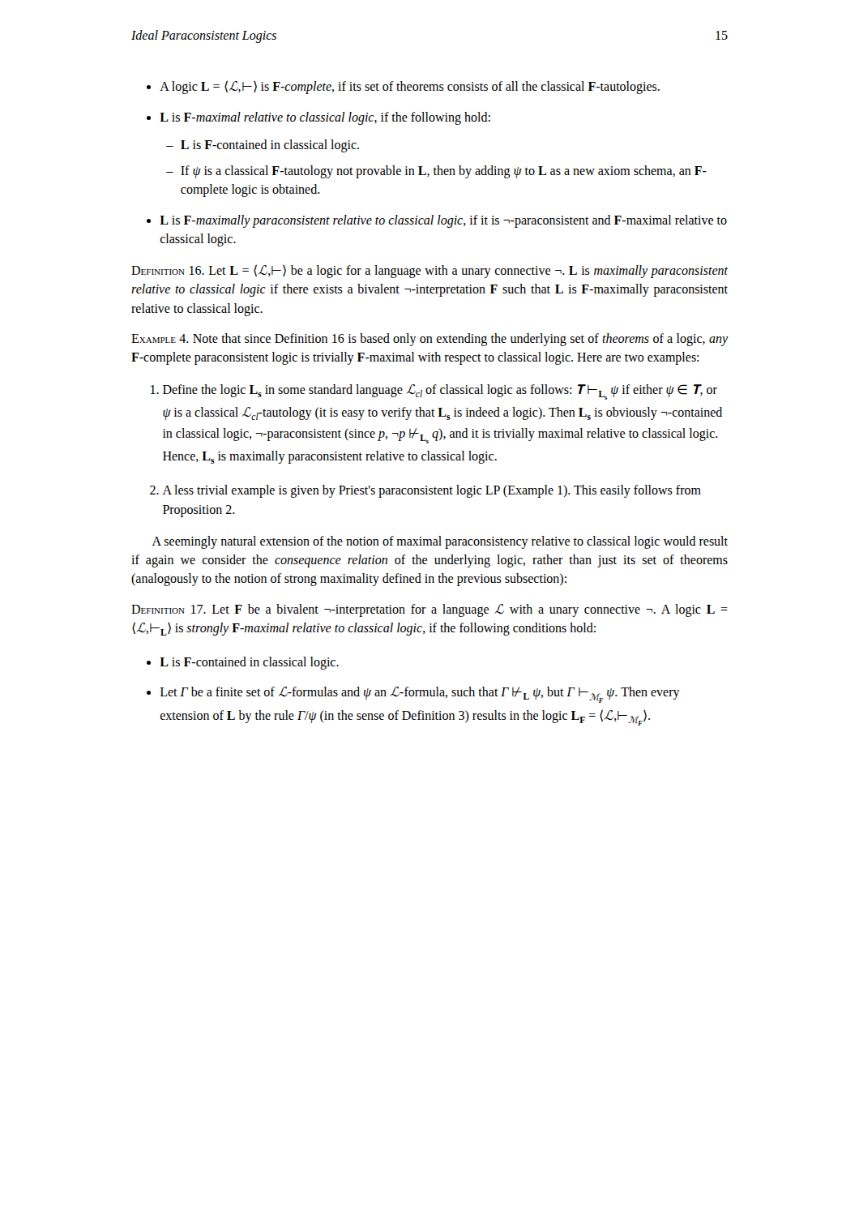Ideal Paraconsistent Logics 15
A logic L = ⟨ℒ,⊢⟩ is F-complete, if its set of theorems consists of all the classical F-tautologies.
L is F-maximal relative to classical logic, if the following hold:
L is F-contained in classical logic.
If ψ is a classical F-tautology not provable in L, then by adding ψ to L as a new axiom schema, an F-complete logic is obtained.
L is F-maximally paraconsistent relative to classical logic, if it is ¬-paraconsistent and F-maximal relative to classical logic.
Definition 16. Let L = ⟨ℒ,⊢⟩ be a logic for a language with a unary connective ¬. L is maximally paraconsistent relative to classical logic if there exists a bivalent ¬-interpretation F such that L is F-maximally paraconsistent relative to classical logic.
Example 4. Note that since Definition 16 is based only on extending the underlying set of theorems of a logic, any F-complete paraconsistent logic is trivially F-maximal with respect to classical logic. Here are two examples:
Define the logic Ls in some standard language ℒcl of classical logic as follows: 𝐓 ⊢Ls ψ if either ψ ∈ 𝐓, or ψ is a classical ℒcl-tautology (it is easy to verify that Ls is indeed a logic). Then Ls is obviously ¬-contained in classical logic, ¬-paraconsistent (since p, ¬p ⊬Ls q), and it is trivially maximal relative to classical logic. Hence, Ls is maximally paraconsistent relative to classical logic.
A less trivial example is given by Priest's paraconsistent logic LP (Example 1). This easily follows from Proposition 2.
A seemingly natural extension of the notion of maximal paraconsistency relative to classical logic would result if again we consider the consequence relation of the underlying logic, rather than just its set of theorems (analogously to the notion of strong maximality defined in the previous subsection):
Definition 17. Let F be a bivalent ¬-interpretation for a language ℒ with a unary connective ¬. A logic L = ⟨ℒ,⊢L⟩ is strongly F-maximal relative to classical logic, if the following conditions hold:
L is F-contained in classical logic.
Let Γ be a finite set of ℒ-formulas and ψ an ℒ-formula, such that Γ ⊬L ψ, but Γ ⊢ℳF ψ. Then every extension of L by the rule Γ/ψ (in the sense of Definition 3) results in the logic LF = ⟨ℒ,⊢ℳF⟩.